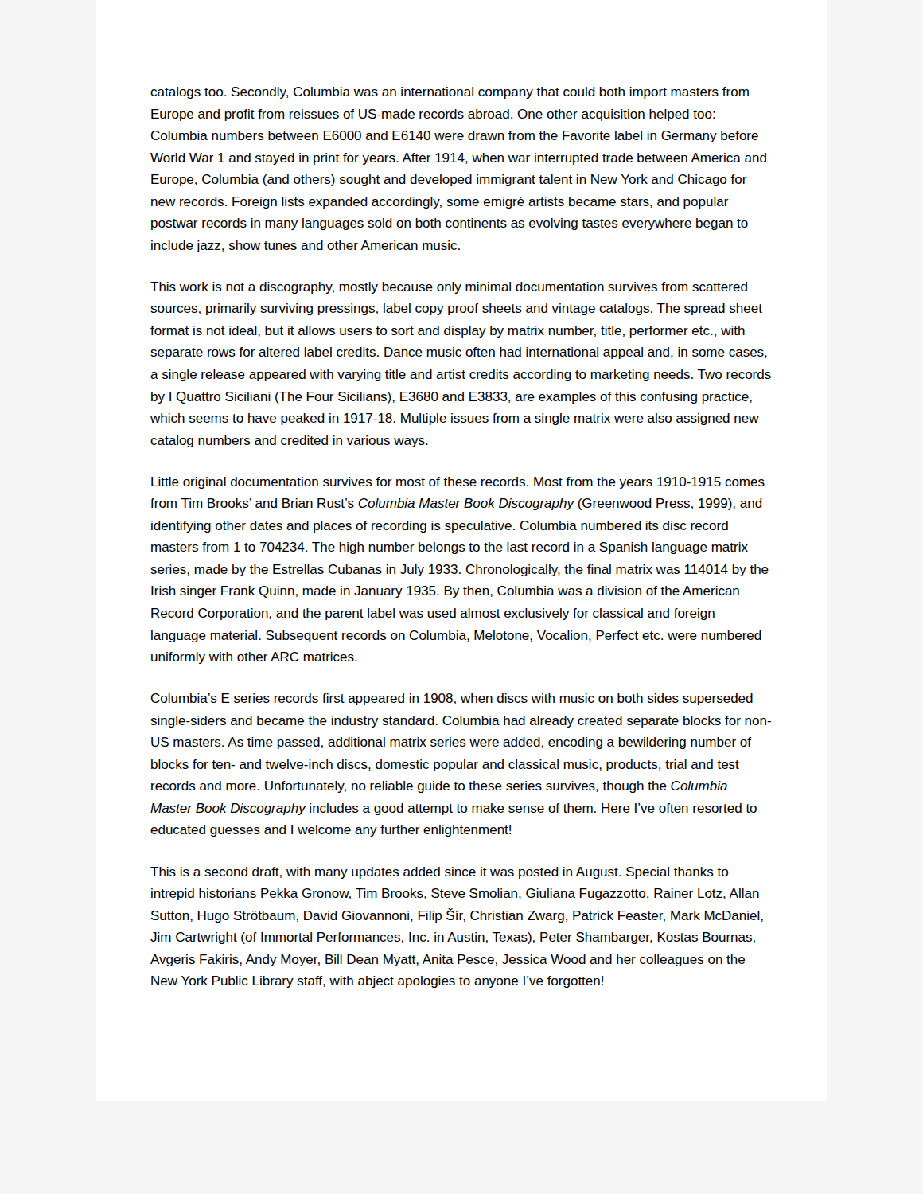catalogs too. Secondly, Columbia was an international company that could both import masters from Europe and profit from reissues of US-made records abroad. One other acquisition helped too: Columbia numbers between E6000 and E6140 were drawn from the Favorite label in Germany before World War 1 and stayed in print for years. After 1914, when war interrupted trade between America and Europe, Columbia (and others) sought and developed immigrant talent in New York and Chicago for new records. Foreign lists expanded accordingly, some emigré artists became stars, and popular postwar records in many languages sold on both continents as evolving tastes everywhere began to include jazz, show tunes and other American music.
This work is not a discography, mostly because only minimal documentation survives from scattered sources, primarily surviving pressings, label copy proof sheets and vintage catalogs. The spread sheet format is not ideal, but it allows users to sort and display by matrix number, title, performer etc., with separate rows for altered label credits. Dance music often had international appeal and, in some cases, a single release appeared with varying title and artist credits according to marketing needs. Two records by I Quattro Siciliani (The Four Sicilians), E3680 and E3833, are examples of this confusing practice, which seems to have peaked in 1917-18. Multiple issues from a single matrix were also assigned new catalog numbers and credited in various ways.
Little original documentation survives for most of these records. Most from the years 1910-1915 comes from Tim Brooks’ and Brian Rust’s Columbia Master Book Discography (Greenwood Press, 1999), and identifying other dates and places of recording is speculative. Columbia numbered its disc record masters from 1 to 704234. The high number belongs to the last record in a Spanish language matrix series, made by the Estrellas Cubanas in July 1933. Chronologically, the final matrix was 114014 by the Irish singer Frank Quinn, made in January 1935. By then, Columbia was a division of the American Record Corporation, and the parent label was used almost exclusively for classical and foreign language material. Subsequent records on Columbia, Melotone, Vocalion, Perfect etc. were numbered uniformly with other ARC matrices.
Columbia’s E series records first appeared in 1908, when discs with music on both sides superseded single-siders and became the industry standard. Columbia had already created separate blocks for non-US masters. As time passed, additional matrix series were added, encoding a bewildering number of blocks for ten- and twelve-inch discs, domestic popular and classical music, products, trial and test records and more. Unfortunately, no reliable guide to these series survives, though the Columbia Master Book Discography includes a good attempt to make sense of them. Here I’ve often resorted to educated guesses and I welcome any further enlightenment!
This is a second draft, with many updates added since it was posted in August. Special thanks to intrepid historians Pekka Gronow, Tim Brooks, Steve Smolian, Giuliana Fugazzotto, Rainer Lotz, Allan Sutton, Hugo Strötbaum, David Giovannoni, Filip Šír, Christian Zwarg, Patrick Feaster, Mark McDaniel, Jim Cartwright (of Immortal Performances, Inc. in Austin, Texas), Peter Shambarger, Kostas Bournas, Avgeris Fakiris, Andy Moyer, Bill Dean Myatt, Anita Pesce, Jessica Wood and her colleagues on the New York Public Library staff, with abject apologies to anyone I’ve forgotten!